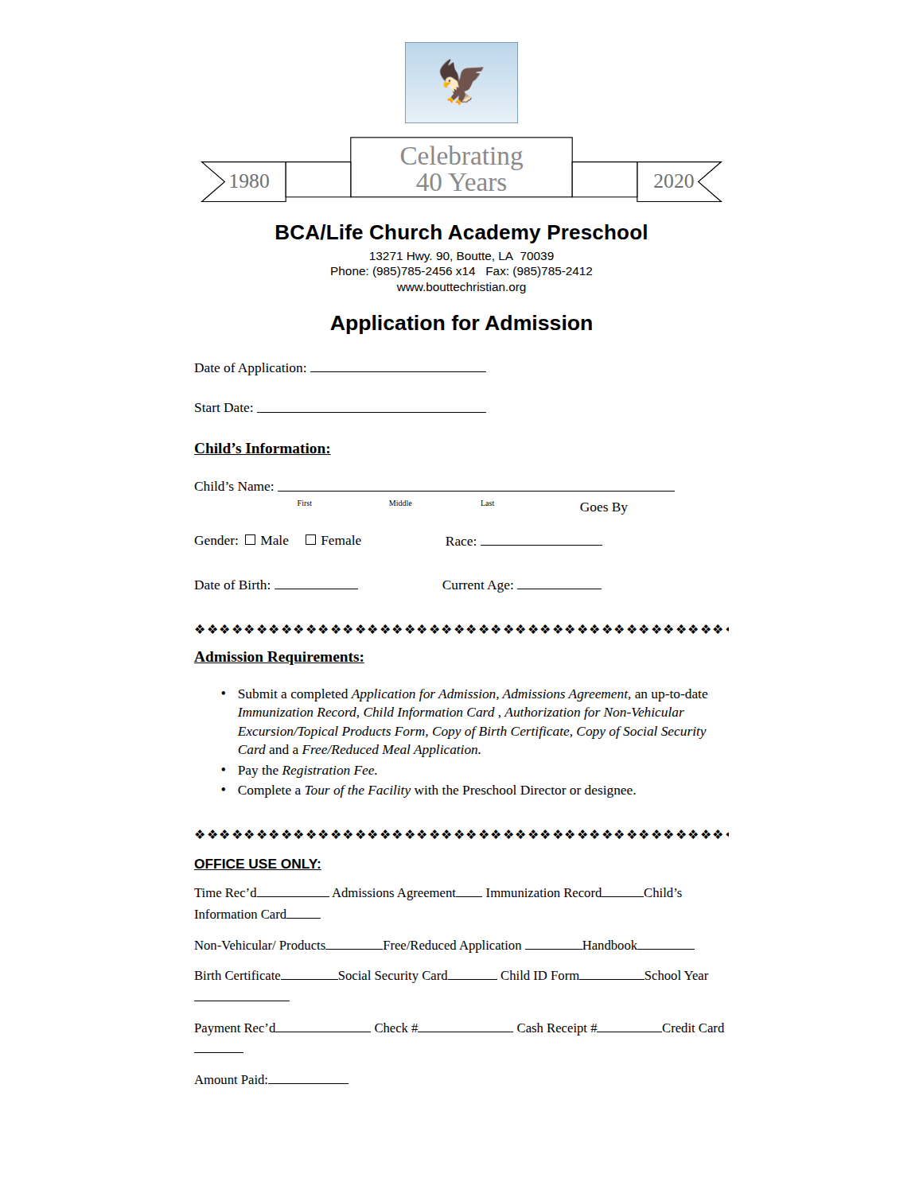🦅
Celebrating 40 Years 1980 2020
BCA/Life Church Academy Preschool
13271 Hwy. 90, Boutte, LA 70039
Phone: (985)785-2456 x14 Fax: (985)785-2412
www.bouttechristian.org
Application for Admission
Date of Application:
Start Date:
Child’s Information:
Child’s Name:
First Middle Last Goes By
Gender: Male Female
Race:
Date of Birth:
Current Age:
❖❖❖❖❖❖❖❖❖❖❖❖❖❖❖❖❖❖❖❖❖❖❖❖❖❖❖❖❖❖❖❖❖❖❖❖❖❖❖❖❖❖❖❖❖
Admission Requirements:
Submit a completed Application for Admission, Admissions Agreement, an up-to-date Immunization Record, Child Information Card , Authorization for Non-Vehicular Excursion/Topical Products Form, Copy of Birth Certificate, Copy of Social Security Card and a Free/Reduced Meal Application.
Pay the Registration Fee.
Complete a Tour of the Facility with the Preschool Director or designee.
❖❖❖❖❖❖❖❖❖❖❖❖❖❖❖❖❖❖❖❖❖❖❖❖❖❖❖❖❖❖❖❖❖❖❖❖❖❖❖❖❖❖❖❖❖
OFFICE USE ONLY:
Time Rec’d Admissions Agreement Immunization Record Child’s Information Card
Non-Vehicular/ Products Free/Reduced Application Handbook
Birth Certificate Social Security Card Child ID Form School Year
Payment Rec’d Check # Cash Receipt # Credit Card
Amount Paid: